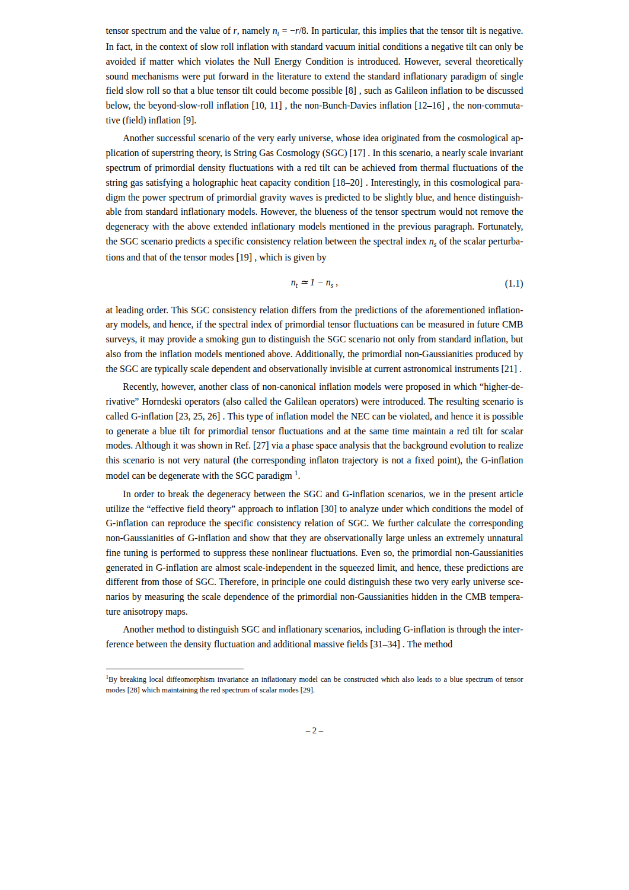tensor spectrum and the value of r, namely nt = −r/8. In particular, this implies that the tensor tilt is negative. In fact, in the context of slow roll inflation with standard vacuum initial conditions a negative tilt can only be avoided if matter which violates the Null Energy Condition is introduced. However, several theoretically sound mechanisms were put forward in the literature to extend the standard inflationary paradigm of single field slow roll so that a blue tensor tilt could become possible [8] , such as Galileon inflation to be discussed below, the beyond-slow-roll inflation [10, 11] , the non-Bunch-Davies inflation [12–16] , the non-commutative (field) inflation [9].
Another successful scenario of the very early universe, whose idea originated from the cosmological application of superstring theory, is String Gas Cosmology (SGC) [17] . In this scenario, a nearly scale invariant spectrum of primordial density fluctuations with a red tilt can be achieved from thermal fluctuations of the string gas satisfying a holographic heat capacity condition [18–20] . Interestingly, in this cosmological paradigm the power spectrum of primordial gravity waves is predicted to be slightly blue, and hence distinguishable from standard inflationary models. However, the blueness of the tensor spectrum would not remove the degeneracy with the above extended inflationary models mentioned in the previous paragraph. Fortunately, the SGC scenario predicts a specific consistency relation between the spectral index ns of the scalar perturbations and that of the tensor modes [19] , which is given by
nt ≃ 1 − ns , (1.1)
at leading order. This SGC consistency relation differs from the predictions of the aforementioned inflationary models, and hence, if the spectral index of primordial tensor fluctuations can be measured in future CMB surveys, it may provide a smoking gun to distinguish the SGC scenario not only from standard inflation, but also from the inflation models mentioned above. Additionally, the primordial non-Gaussianities produced by the SGC are typically scale dependent and observationally invisible at current astronomical instruments [21] .
Recently, however, another class of non-canonical inflation models were proposed in which “higher-derivative” Horndeski operators (also called the Galilean operators) were introduced. The resulting scenario is called G-inflation [23, 25, 26] . This type of inflation model the NEC can be violated, and hence it is possible to generate a blue tilt for primordial tensor fluctuations and at the same time maintain a red tilt for scalar modes. Although it was shown in Ref. [27] via a phase space analysis that the background evolution to realize this scenario is not very natural (the corresponding inflaton trajectory is not a fixed point), the G-inflation model can be degenerate with the SGC paradigm 1.
In order to break the degeneracy between the SGC and G-inflation scenarios, we in the present article utilize the “effective field theory” approach to inflation [30] to analyze under which conditions the model of G-inflation can reproduce the specific consistency relation of SGC. We further calculate the corresponding non-Gaussianities of G-inflation and show that they are observationally large unless an extremely unnatural fine tuning is performed to suppress these nonlinear fluctuations. Even so, the primordial non-Gaussianities generated in G-inflation are almost scale-independent in the squeezed limit, and hence, these predictions are different from those of SGC. Therefore, in principle one could distinguish these two very early universe scenarios by measuring the scale dependence of the primordial non-Gaussianities hidden in the CMB temperature anisotropy maps.
Another method to distinguish SGC and inflationary scenarios, including G-inflation is through the interference between the density fluctuation and additional massive fields [31–34] . The method
1 By breaking local diffeomorphism invariance an inflationary model can be constructed which also leads to a blue spectrum of tensor modes [28] which maintaining the red spectrum of scalar modes [29].
– 2 –